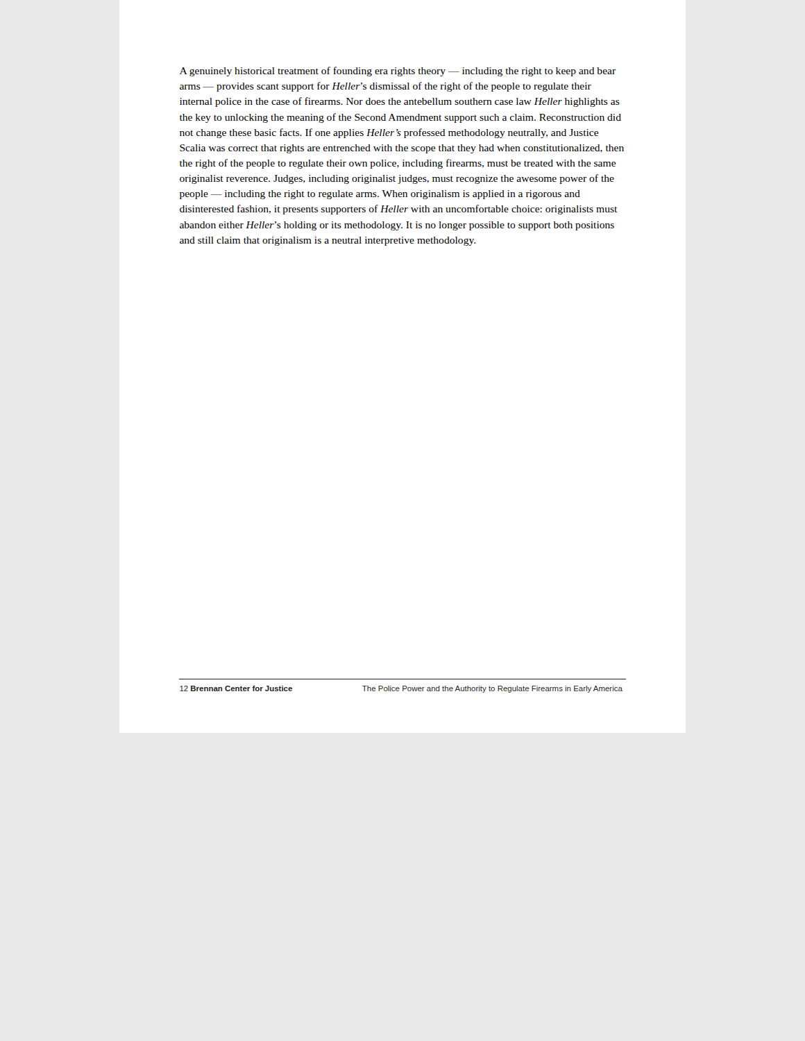A genuinely historical treatment of founding era rights theory — including the right to keep and bear arms — provides scant support for Heller’s dismissal of the right of the people to regulate their internal police in the case of firearms. Nor does the antebellum southern case law Heller highlights as the key to unlocking the meaning of the Second Amendment support such a claim. Reconstruction did not change these basic facts. If one applies Heller’s professed methodology neutrally, and Justice Scalia was correct that rights are entrenched with the scope that they had when constitutionalized, then the right of the people to regulate their own police, including firearms, must be treated with the same originalist reverence. Judges, including originalist judges, must recognize the awesome power of the people — including the right to regulate arms. When originalism is applied in a rigorous and disinterested fashion, it presents supporters of Heller with an uncomfortable choice: originalists must abandon either Heller’s holding or its methodology. It is no longer possible to support both positions and still claim that originalism is a neutral interpretive methodology.
12 Brennan Center for Justice
The Police Power and the Authority to Regulate Firearms in Early America